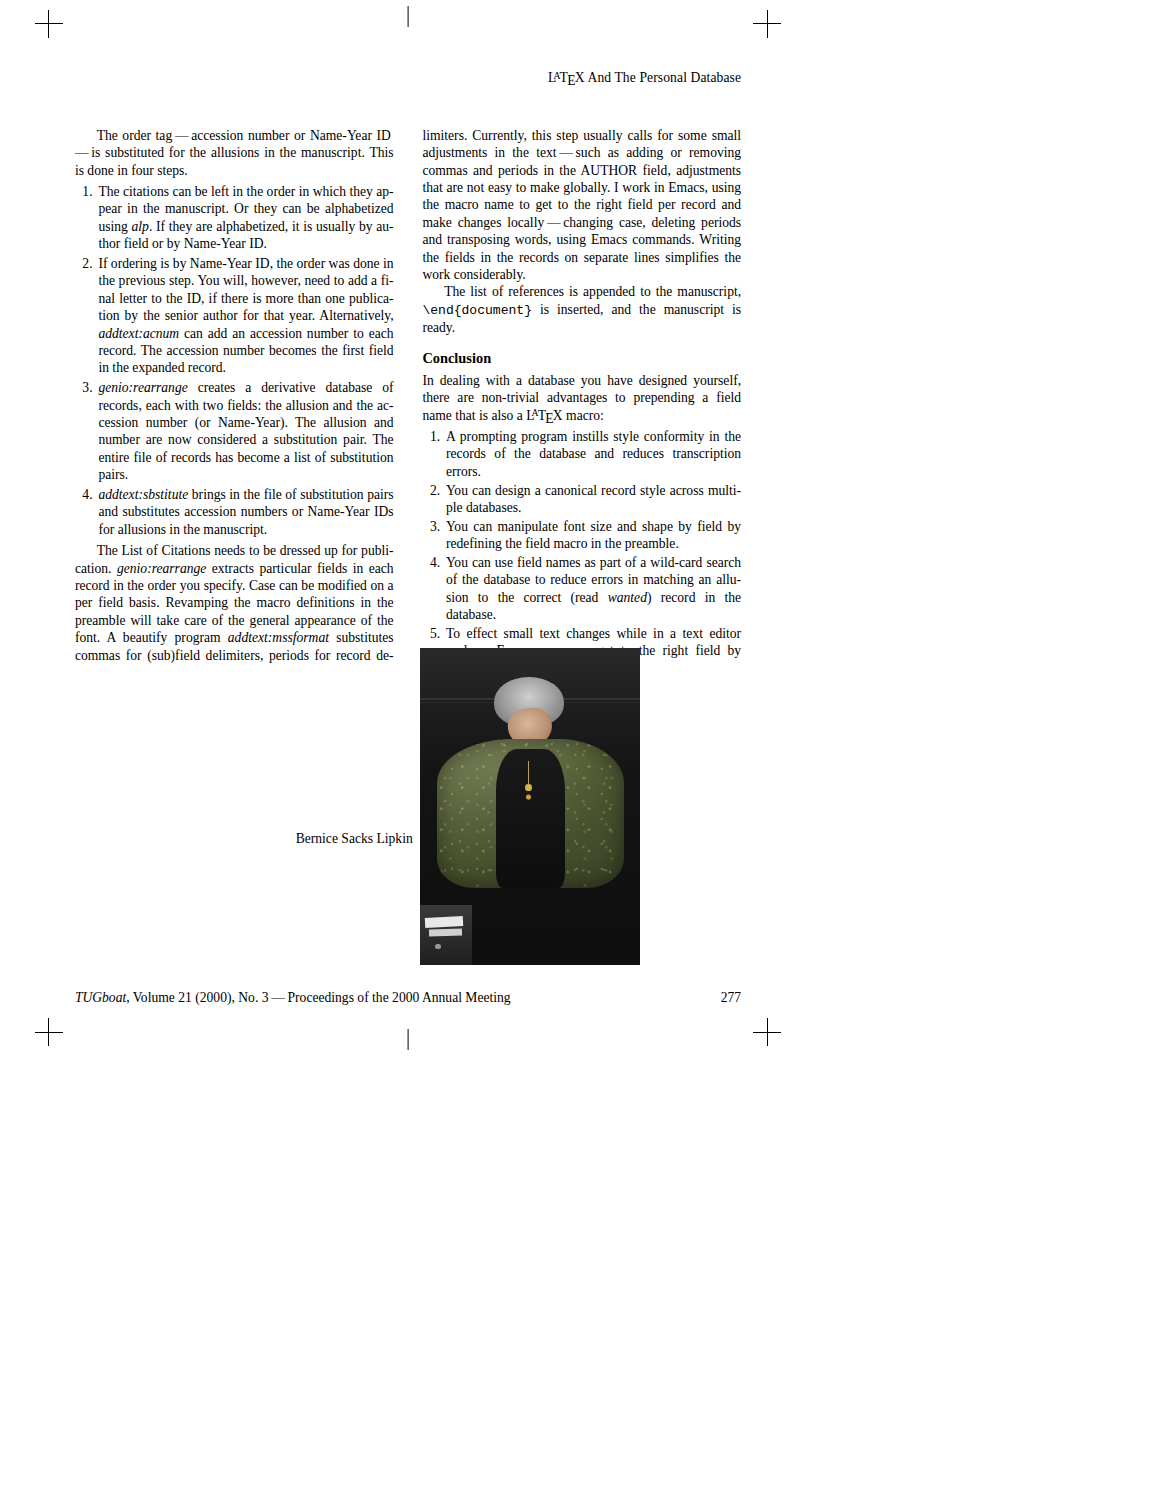LATEX And The Personal Database
The order tag — accession number or Name-Year ID — is substituted for the allusions in the manuscript. This is done in four steps.
The citations can be left in the order in which they appear in the manuscript. Or they can be alphabetized using alp. If they are alphabetized, it is usually by author field or by Name-Year ID.
If ordering is by Name-Year ID, the order was done in the previous step. You will, however, need to add a final letter to the ID, if there is more than one publication by the senior author for that year. Alternatively, addtext:acnum can add an accession number to each record. The accession number becomes the first field in the expanded record.
genio:rearrange creates a derivative database of records, each with two fields: the allusion and the accession number (or Name-Year). The allusion and number are now considered a substitution pair. The entire file of records has become a list of substitution pairs.
addtext:sbstitute brings in the file of substitution pairs and substitutes accession numbers or Name-Year IDs for allusions in the manuscript.
The List of Citations needs to be dressed up for publication. genio:rearrange extracts particular fields in each record in the order you specify. Case can be modified on a per field basis. Revamping the macro definitions in the preamble will take care of the general appearance of the font. A beautify program addtext:mssformat substitutes commas for (sub)field delimiters, periods for record delimiters. Currently, this step usually calls for some small adjustments in the text — such as adding or removing commas and periods in the AUTHOR field, adjustments that are not easy to make globally. I work in Emacs, using the macro name to get to the right field per record and make changes locally — changing case, deleting periods and transposing words, using Emacs commands. Writing the fields in the records on separate lines simplifies the work considerably.
The list of references is appended to the manuscript, \end{document} is inserted, and the manuscript is ready.
Conclusion
In dealing with a database you have designed yourself, there are non-trivial advantages to prepending a field name that is also a LATEX macro:
A prompting program instills style conformity in the records of the database and reduces transcription errors.
You can design a canonical record style across multiple databases.
You can manipulate font size and shape by field by redefining the field macro in the preamble.
You can use field names as part of a wild-card search of the database to reduce errors in matching an allusion to the correct (read wanted) record in the database.
To effect small text changes while in a text editor such as Emacs, you can get to the right field by searching on the field name.
Bernice Sacks Lipkin
TUGboat, Volume 21 (2000), No. 3 — Proceedings of the 2000 Annual Meeting 277